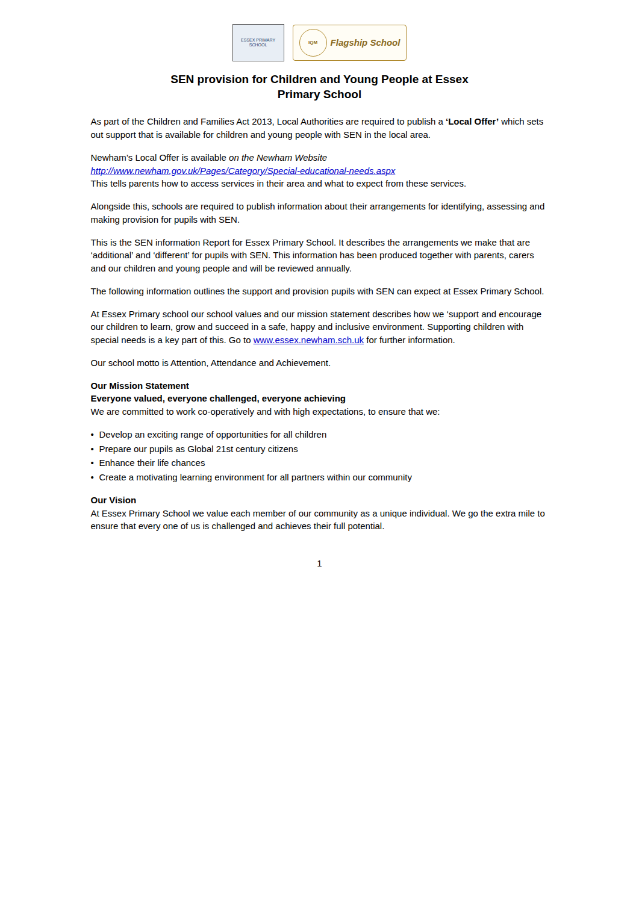ESSEX PRIMARY SCHOOL
IQM
Flagship School
SEN provision for Children and Young People at Essex
Primary School
As part of the Children and Families Act 2013, Local Authorities are required to publish a ‘Local Offer’ which sets out support that is available for children and young people with SEN in the local area.
Newham’s Local Offer is available on the Newham Website
http://www.newham.gov.uk/Pages/Category/Special-educational-needs.aspx
This tells parents how to access services in their area and what to expect from these services.
Alongside this, schools are required to publish information about their arrangements for identifying, assessing and making provision for pupils with SEN.
This is the SEN information Report for Essex Primary School. It describes the arrangements we make that are ‘additional’ and ‘different’ for pupils with SEN. This information has been produced together with parents, carers and our children and young people and will be reviewed annually.
The following information outlines the support and provision pupils with SEN can expect at Essex Primary School.
At Essex Primary school our school values and our mission statement describes how we ‘support and encourage our children to learn, grow and succeed in a safe, happy and inclusive environment. Supporting children with special needs is a key part of this. Go to www.essex.newham.sch.uk for further information.
Our school motto is Attention, Attendance and Achievement.
Our Mission Statement
Everyone valued, everyone challenged, everyone achieving
We are committed to work co-operatively and with high expectations, to ensure that we:
Develop an exciting range of opportunities for all children
Prepare our pupils as Global 21st century citizens
Enhance their life chances
Create a motivating learning environment for all partners within our community
Our Vision
At Essex Primary School we value each member of our community as a unique individual. We go the extra mile to ensure that every one of us is challenged and achieves their full potential.
1